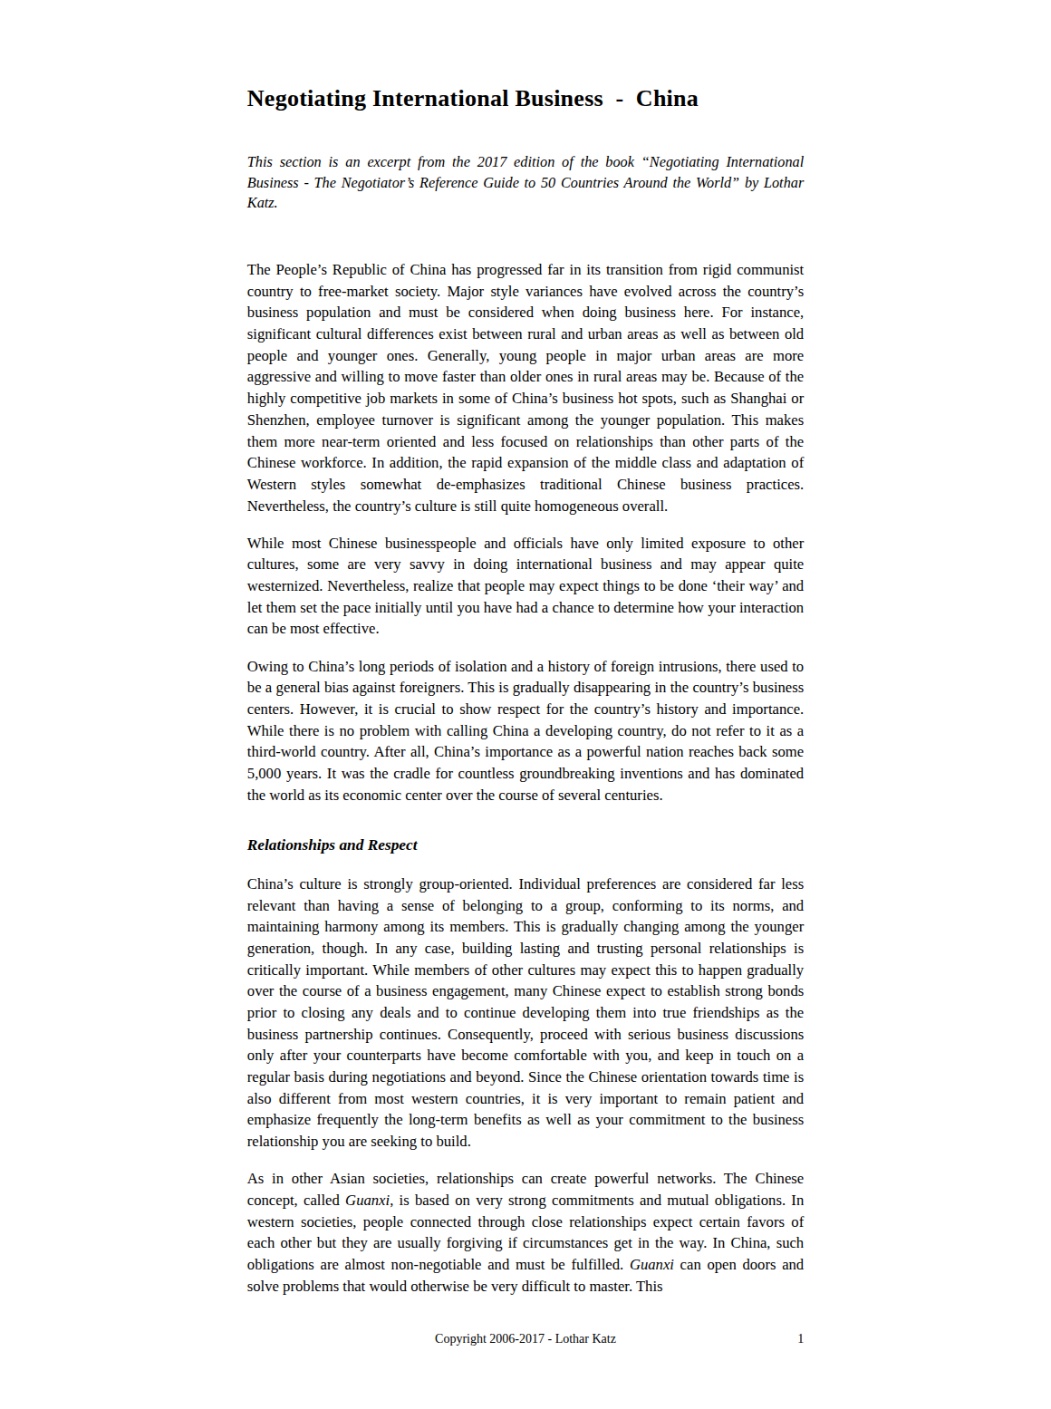Negotiating International Business - China
This section is an excerpt from the 2017 edition of the book “Negotiating International Business - The Negotiator’s Reference Guide to 50 Countries Around the World” by Lothar Katz.
The People’s Republic of China has progressed far in its transition from rigid communist country to free-market society. Major style variances have evolved across the country’s business population and must be considered when doing business here. For instance, significant cultural differences exist between rural and urban areas as well as between old people and younger ones. Generally, young people in major urban areas are more aggressive and willing to move faster than older ones in rural areas may be. Because of the highly competitive job markets in some of China’s business hot spots, such as Shanghai or Shenzhen, employee turnover is significant among the younger population. This makes them more near-term oriented and less focused on relationships than other parts of the Chinese workforce. In addition, the rapid expansion of the middle class and adaptation of Western styles somewhat de-emphasizes traditional Chinese business practices. Nevertheless, the country’s culture is still quite homogeneous overall.
While most Chinese businesspeople and officials have only limited exposure to other cultures, some are very savvy in doing international business and may appear quite westernized. Nevertheless, realize that people may expect things to be done ‘their way’ and let them set the pace initially until you have had a chance to determine how your interaction can be most effective.
Owing to China’s long periods of isolation and a history of foreign intrusions, there used to be a general bias against foreigners. This is gradually disappearing in the country’s business centers. However, it is crucial to show respect for the country’s history and importance. While there is no problem with calling China a developing country, do not refer to it as a third-world country. After all, China’s importance as a powerful nation reaches back some 5,000 years. It was the cradle for countless groundbreaking inventions and has dominated the world as its economic center over the course of several centuries.
Relationships and Respect
China’s culture is strongly group-oriented. Individual preferences are considered far less relevant than having a sense of belonging to a group, conforming to its norms, and maintaining harmony among its members. This is gradually changing among the younger generation, though. In any case, building lasting and trusting personal relationships is critically important. While members of other cultures may expect this to happen gradually over the course of a business engagement, many Chinese expect to establish strong bonds prior to closing any deals and to continue developing them into true friendships as the business partnership continues. Consequently, proceed with serious business discussions only after your counterparts have become comfortable with you, and keep in touch on a regular basis during negotiations and beyond. Since the Chinese orientation towards time is also different from most western countries, it is very important to remain patient and emphasize frequently the long-term benefits as well as your commitment to the business relationship you are seeking to build.
As in other Asian societies, relationships can create powerful networks. The Chinese concept, called Guanxi, is based on very strong commitments and mutual obligations. In western societies, people connected through close relationships expect certain favors of each other but they are usually forgiving if circumstances get in the way. In China, such obligations are almost non-negotiable and must be fulfilled. Guanxi can open doors and solve problems that would otherwise be very difficult to master. This
Copyright 2006-2017 - Lothar Katz 1